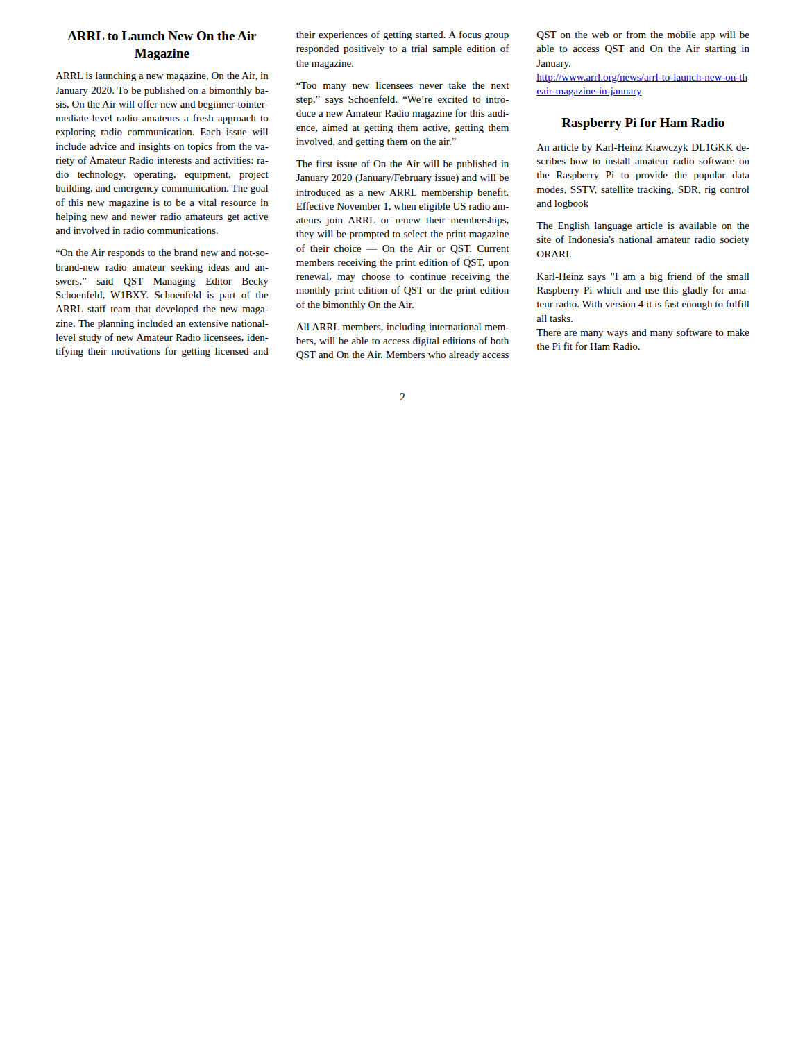ARRL to Launch New On the Air Magazine
ARRL is launching a new magazine, On the Air, in January 2020. To be published on a bimonthly basis, On the Air will offer new and beginner-tointermediate-level radio amateurs a fresh approach to exploring radio communication. Each issue will include advice and insights on topics from the variety of Amateur Radio interests and activities: radio technology, operating, equipment, project building, and emergency communication. The goal of this new magazine is to be a vital resource in helping new and newer radio amateurs get active and involved in radio communications.
“On the Air responds to the brand new and not-sobrand-new radio amateur seeking ideas and answers,” said QST Managing Editor Becky Schoenfeld, W1BXY. Schoenfeld is part of the ARRL staff team that developed the new magazine. The planning included an extensive national-level study of new Amateur Radio licensees, identifying their motivations for getting licensed and their experiences of getting started. A focus group responded positively to a trial sample edition of the magazine.
“Too many new licensees never take the next step,” says Schoenfeld. “We’re excited to introduce a new Amateur Radio magazine for this audience, aimed at getting them active, getting them involved, and getting them on the air.”
The first issue of On the Air will be published in January 2020 (January/February issue) and will be introduced as a new ARRL membership benefit. Effective November 1, when eligible US radio amateurs join ARRL or renew their memberships, they will be prompted to select the print magazine of their choice — On the Air or QST. Current members receiving the print edition of QST, upon renewal, may choose to continue receiving the monthly print edition of QST or the print edition of the bimonthly On the Air.
All ARRL members, including international members, will be able to access digital editions of both QST and On the Air. Members who already access QST on the web or from the mobile app will be able to access QST and On the Air starting in January.
http://www.arrl.org/news/arrl-to-launch-new-on-theair-magazine-in-january
Raspberry Pi for Ham Radio
An article by Karl-Heinz Krawczyk DL1GKK describes how to install amateur radio software on the Raspberry Pi to provide the popular data modes, SSTV, satellite tracking, SDR, rig control and logbook
The English language article is available on the site of Indonesia's national amateur radio society ORARI.
Karl-Heinz says "I am a big friend of the small Raspberry Pi which and use this gladly for amateur radio. With version 4 it is fast enough to fulfill all tasks.
There are many ways and many software to make the Pi fit for Ham Radio.
2